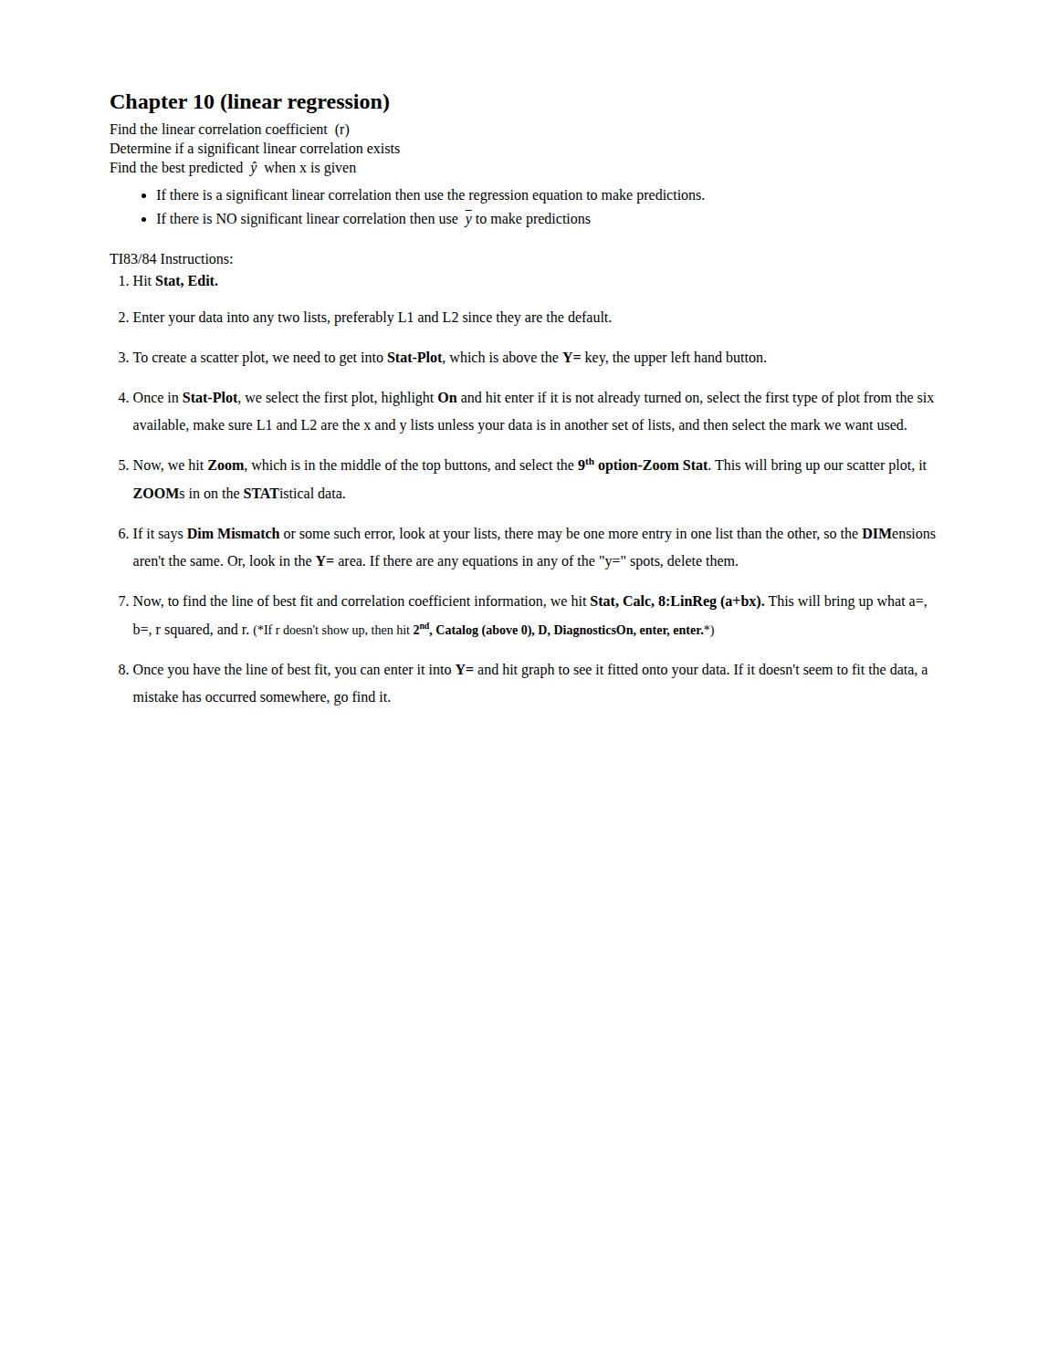Chapter 10 (linear regression)
Find the linear correlation coefficient (r)
Determine if a significant linear correlation exists
Find the best predicted ŷ when x is given
If there is a significant linear correlation then use the regression equation to make predictions.
If there is NO significant linear correlation then use y to make predictions
TI83/84 Instructions:
Hit Stat, Edit.
Enter your data into any two lists, preferably L1 and L2 since they are the default.
To create a scatter plot, we need to get into Stat-Plot, which is above the Y= key, the upper left hand button.
Once in Stat-Plot, we select the first plot, highlight On and hit enter if it is not already turned on, select the first type of plot from the six available, make sure L1 and L2 are the x and y lists unless your data is in another set of lists, and then select the mark we want used.
Now, we hit Zoom, which is in the middle of the top buttons, and select the 9th option-Zoom Stat. This will bring up our scatter plot, it ZOOMs in on the STATistical data.
If it says Dim Mismatch or some such error, look at your lists, there may be one more entry in one list than the other, so the DIMensions aren't the same. Or, look in the Y= area. If there are any equations in any of the "y=" spots, delete them.
Now, to find the line of best fit and correlation coefficient information, we hit Stat, Calc, 8:LinReg (a+bx). This will bring up what a=, b=, r squared, and r. (*If r doesn't show up, then hit 2nd, Catalog (above 0), D, DiagnosticsOn, enter, enter.*)
Once you have the line of best fit, you can enter it into Y= and hit graph to see it fitted onto your data. If it doesn't seem to fit the data, a mistake has occurred somewhere, go find it.